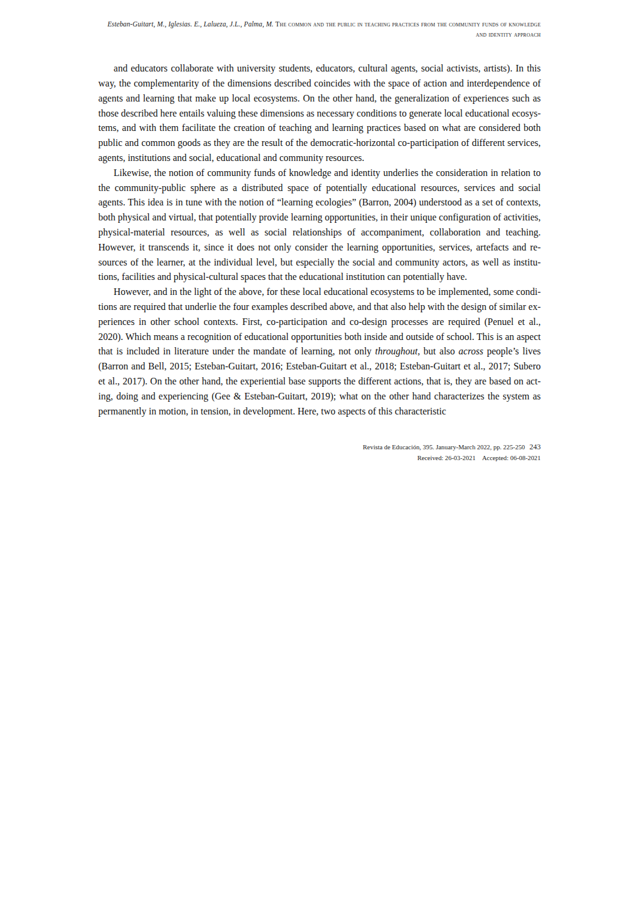Esteban-Guitart, M., Iglesias. E., Lalueza, J.L., Palma, M. The common and the public in teaching practices from the community funds of knowledge and identity approach
and educators collaborate with university students, educators, cultural agents, social activists, artists). In this way, the complementarity of the dimensions described coincides with the space of action and interdependence of agents and learning that make up local ecosystems. On the other hand, the generalization of experiences such as those described here entails valuing these dimensions as necessary conditions to generate local educational ecosystems, and with them facilitate the creation of teaching and learning practices based on what are considered both public and common goods as they are the result of the democratic-horizontal co-participation of different services, agents, institutions and social, educational and community resources.
Likewise, the notion of community funds of knowledge and identity underlies the consideration in relation to the community-public sphere as a distributed space of potentially educational resources, services and social agents. This idea is in tune with the notion of “learning ecologies” (Barron, 2004) understood as a set of contexts, both physical and virtual, that potentially provide learning opportunities, in their unique configuration of activities, physical-material resources, as well as social relationships of accompaniment, collaboration and teaching. However, it transcends it, since it does not only consider the learning opportunities, services, artefacts and resources of the learner, at the individual level, but especially the social and community actors, as well as institutions, facilities and physical-cultural spaces that the educational institution can potentially have.
However, and in the light of the above, for these local educational ecosystems to be implemented, some conditions are required that underlie the four examples described above, and that also help with the design of similar experiences in other school contexts. First, co-participation and co-design processes are required (Penuel et al., 2020). Which means a recognition of educational opportunities both inside and outside of school. This is an aspect that is included in literature under the mandate of learning, not only throughout, but also across people’s lives (Barron and Bell, 2015; Esteban-Guitart, 2016; Esteban-Guitart et al., 2018; Esteban-Guitart et al., 2017; Subero et al., 2017). On the other hand, the experiential base supports the different actions, that is, they are based on acting, doing and experiencing (Gee & Esteban-Guitart, 2019); what on the other hand characterizes the system as permanently in motion, in tension, in development. Here, two aspects of this characteristic
Revista de Educación, 395. January-March 2022, pp. 225-250243 Received: 26-03-2021 Accepted: 06-08-2021